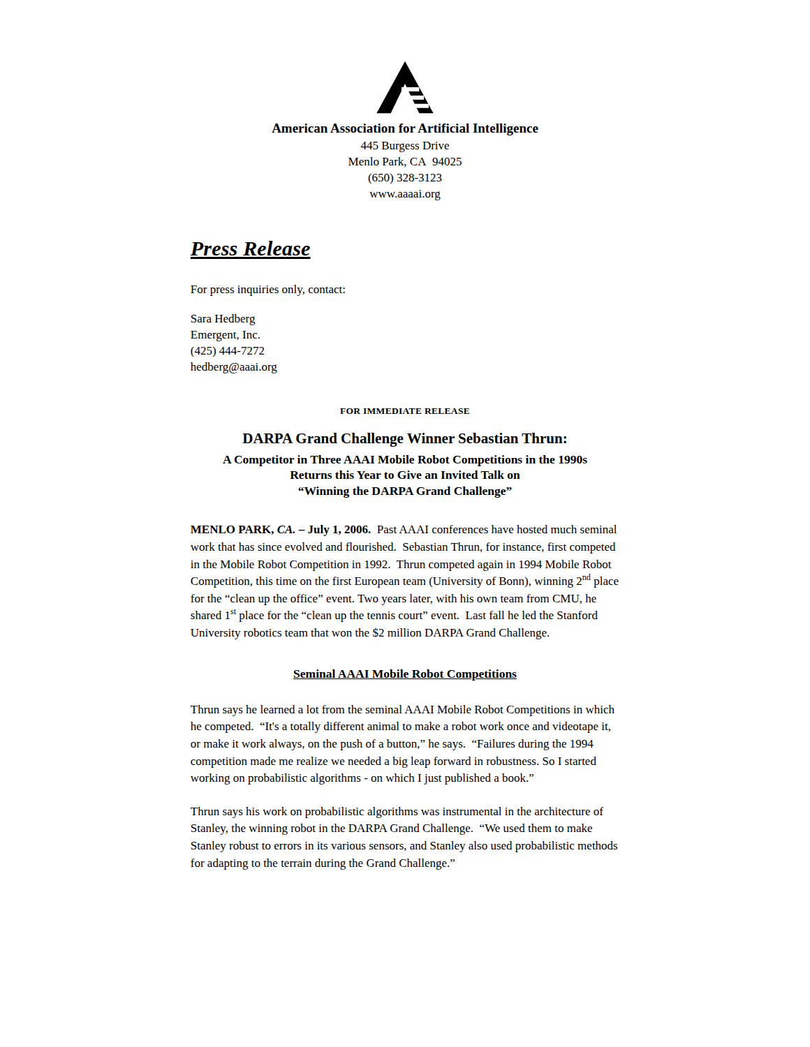American Association for Artificial Intelligence
445 Burgess Drive
Menlo Park, CA 94025
(650) 328-3123
www.aaaai.org
Press Release
For press inquiries only, contact:
Sara Hedberg
Emergent, Inc.
(425) 444-7272
hedberg@aaai.org
FOR IMMEDIATE RELEASE
DARPA Grand Challenge Winner Sebastian Thrun:
A Competitor in Three AAAI Mobile Robot Competitions in the 1990s
Returns this Year to Give an Invited Talk on
“Winning the DARPA Grand Challenge”
MENLO PARK, CA. – July 1, 2006. Past AAAI conferences have hosted much seminal work that has since evolved and flourished. Sebastian Thrun, for instance, first competed in the Mobile Robot Competition in 1992. Thrun competed again in 1994 Mobile Robot Competition, this time on the first European team (University of Bonn), winning 2nd place for the “clean up the office” event. Two years later, with his own team from CMU, he shared 1st place for the “clean up the tennis court” event. Last fall he led the Stanford University robotics team that won the $2 million DARPA Grand Challenge.
Seminal AAAI Mobile Robot Competitions
Thrun says he learned a lot from the seminal AAAI Mobile Robot Competitions in which he competed. “It's a totally different animal to make a robot work once and videotape it, or make it work always, on the push of a button,” he says. “Failures during the 1994 competition made me realize we needed a big leap forward in robustness. So I started working on probabilistic algorithms - on which I just published a book.”
Thrun says his work on probabilistic algorithms was instrumental in the architecture of Stanley, the winning robot in the DARPA Grand Challenge. “We used them to make Stanley robust to errors in its various sensors, and Stanley also used probabilistic methods for adapting to the terrain during the Grand Challenge.”